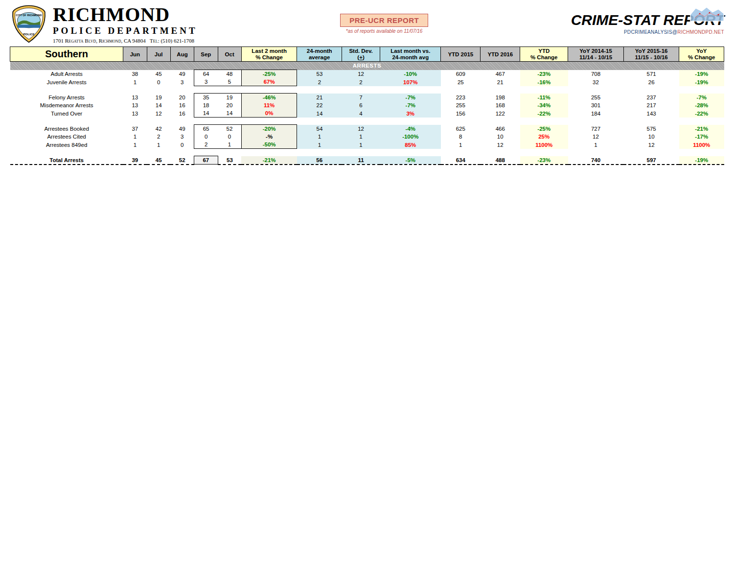CITY OF RICHMOND POLICE
RICHMOND
POLICE DEPARTMENT
1701 Regatta Blvd, Richmond, CA 94804 Tel: (510) 621-1708
PRE-UCR REPORT
*as of reports available on 11/07/16
CRIME-STAT REPORT
PDCRIMEANALYSIS@RICHMONDPD.NET
| Southern | Jun | Jul | Aug | Sep | Oct | Last 2 month % Change | 24-month average | Std. Dev. ( + ) | Last month vs. 24-month avg | YTD 2015 | YTD 2016 | YTD % Change | YoY 2014-15 11/14 - 10/15 | YoY 2015-16 11/15 - 10/16 | YoY % Change |
| --- | --- | --- | --- | --- | --- | --- | --- | --- | --- | --- | --- | --- | --- | --- | --- |
| ARRESTS |
| Adult Arrests | 38 | 45 | 49 | 64 | 48 | -25% | 53 | 12 | -10% | 609 | 467 | -23% | 708 | 571 | -19% |
| Juvenile Arrests | 1 | 0 | 3 | 3 | 5 | 67% | 2 | 2 | 107% | 25 | 21 | -16% | 32 | 26 | -19% |
| Felony Arrests | 13 | 19 | 20 | 35 | 19 | -46% | 21 | 7 | -7% | 223 | 198 | -11% | 255 | 237 | -7% |
| Misdemeanor Arrests | 13 | 14 | 16 | 18 | 20 | 11% | 22 | 6 | -7% | 255 | 168 | -34% | 301 | 217 | -28% |
| Turned Over | 13 | 12 | 16 | 14 | 14 | 0% | 14 | 4 | 3% | 156 | 122 | -22% | 184 | 143 | -22% |
| Arrestees Booked | 37 | 42 | 49 | 65 | 52 | -20% | 54 | 12 | -4% | 625 | 466 | -25% | 727 | 575 | -21% |
| Arrestees Cited | 1 | 2 | 3 | 0 | 0 | -% | 1 | 1 | -100% | 8 | 10 | 25% | 12 | 10 | -17% |
| Arrestees 849ed | 1 | 1 | 0 | 2 | 1 | -50% | 1 | 1 | 85% | 1 | 12 | 1100% | 1 | 12 | 1100% |
| Total Arrests | 39 | 45 | 52 | 67 | 53 | -21% | 56 | 11 | -5% | 634 | 488 | -23% | 740 | 597 | -19% |